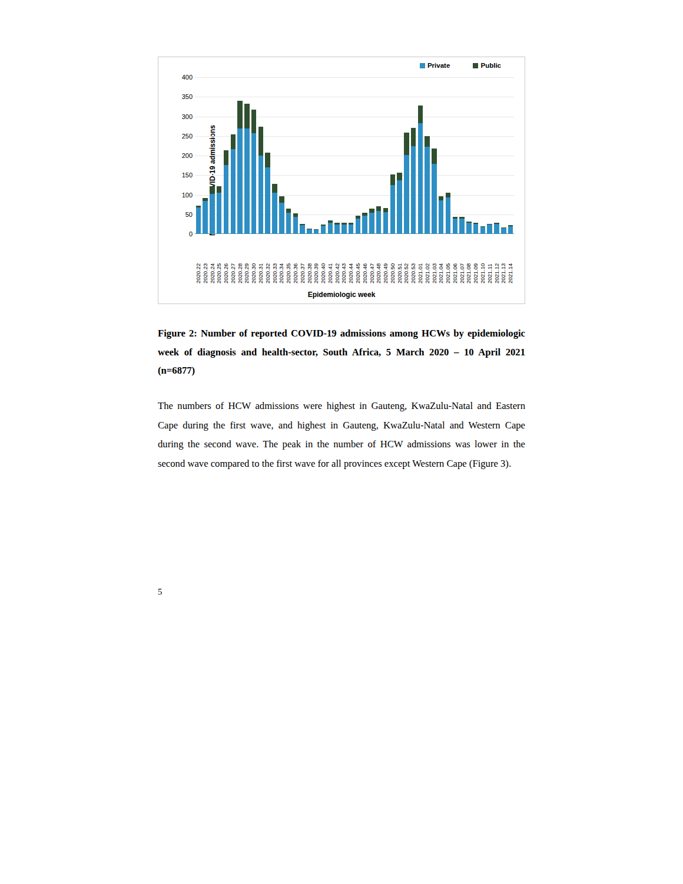Private Public
Number of COVID-19 admissions
400
350
300
250
200
150
100
50
0
2020.22
2020.23
2020.24
2020.25
2020.26
2020.27
2020.28
2020.29
2020.30
2020.31
2020.32
2020.33
2020.34
2020.35
2020.36
2020.37
2020.38
2020.39
2020.40
2020.41
2020.42
2020.43
2020.44
2020.45
2020.46
2020.47
2020.48
2020.49
2020.50
2020.51
2020.52
2020.53
2021.01
2021.02
2021.03
2021.04
2021.05
2021.06
2021.07
2021.08
2021.09
2021.10
2021.11
2021.12
2021.13
2021.14
Epidemiologic week
Figure 2: Number of reported COVID-19 admissions among HCWs by epidemiologic week of diagnosis and health-sector, South Africa, 5 March 2020 – 10 April 2021 (n=6877)
The numbers of HCW admissions were highest in Gauteng, KwaZulu-Natal and Eastern Cape during the first wave, and highest in Gauteng, KwaZulu-Natal and Western Cape during the second wave. The peak in the number of HCW admissions was lower in the second wave compared to the first wave for all provinces except Western Cape (Figure 3).
5